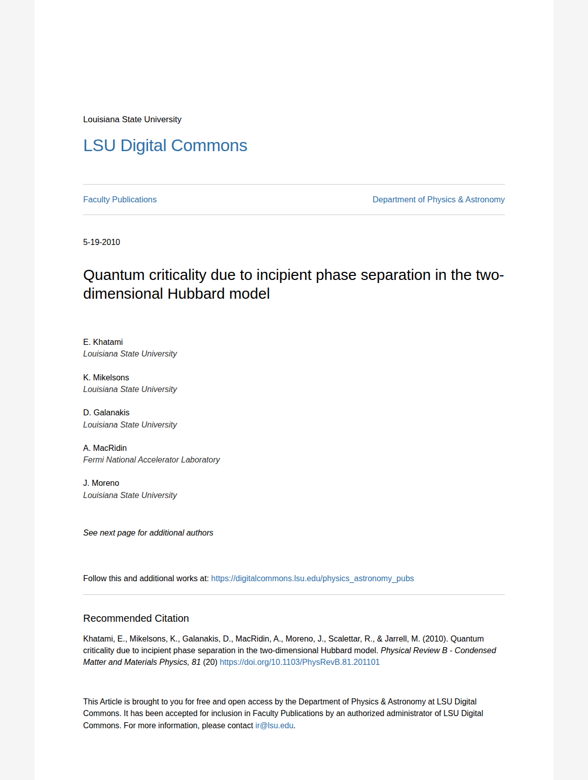Louisiana State University
LSU Digital Commons
Faculty Publications Department of Physics & Astronomy
5-19-2010
Quantum criticality due to incipient phase separation in the two-dimensional Hubbard model
E. Khatami Louisiana State University
K. Mikelsons Louisiana State University
D. Galanakis Louisiana State University
A. MacRidin Fermi National Accelerator Laboratory
J. Moreno Louisiana State University
See next page for additional authors
Follow this and additional works at: https://digitalcommons.lsu.edu/physics_astronomy_pubs
Recommended Citation
Khatami, E., Mikelsons, K., Galanakis, D., MacRidin, A., Moreno, J., Scalettar, R., & Jarrell, M. (2010). Quantum criticality due to incipient phase separation in the two-dimensional Hubbard model. Physical Review B - Condensed Matter and Materials Physics, 81 (20) https://doi.org/10.1103/PhysRevB.81.201101
This Article is brought to you for free and open access by the Department of Physics & Astronomy at LSU Digital Commons. It has been accepted for inclusion in Faculty Publications by an authorized administrator of LSU Digital Commons. For more information, please contact ir@lsu.edu.